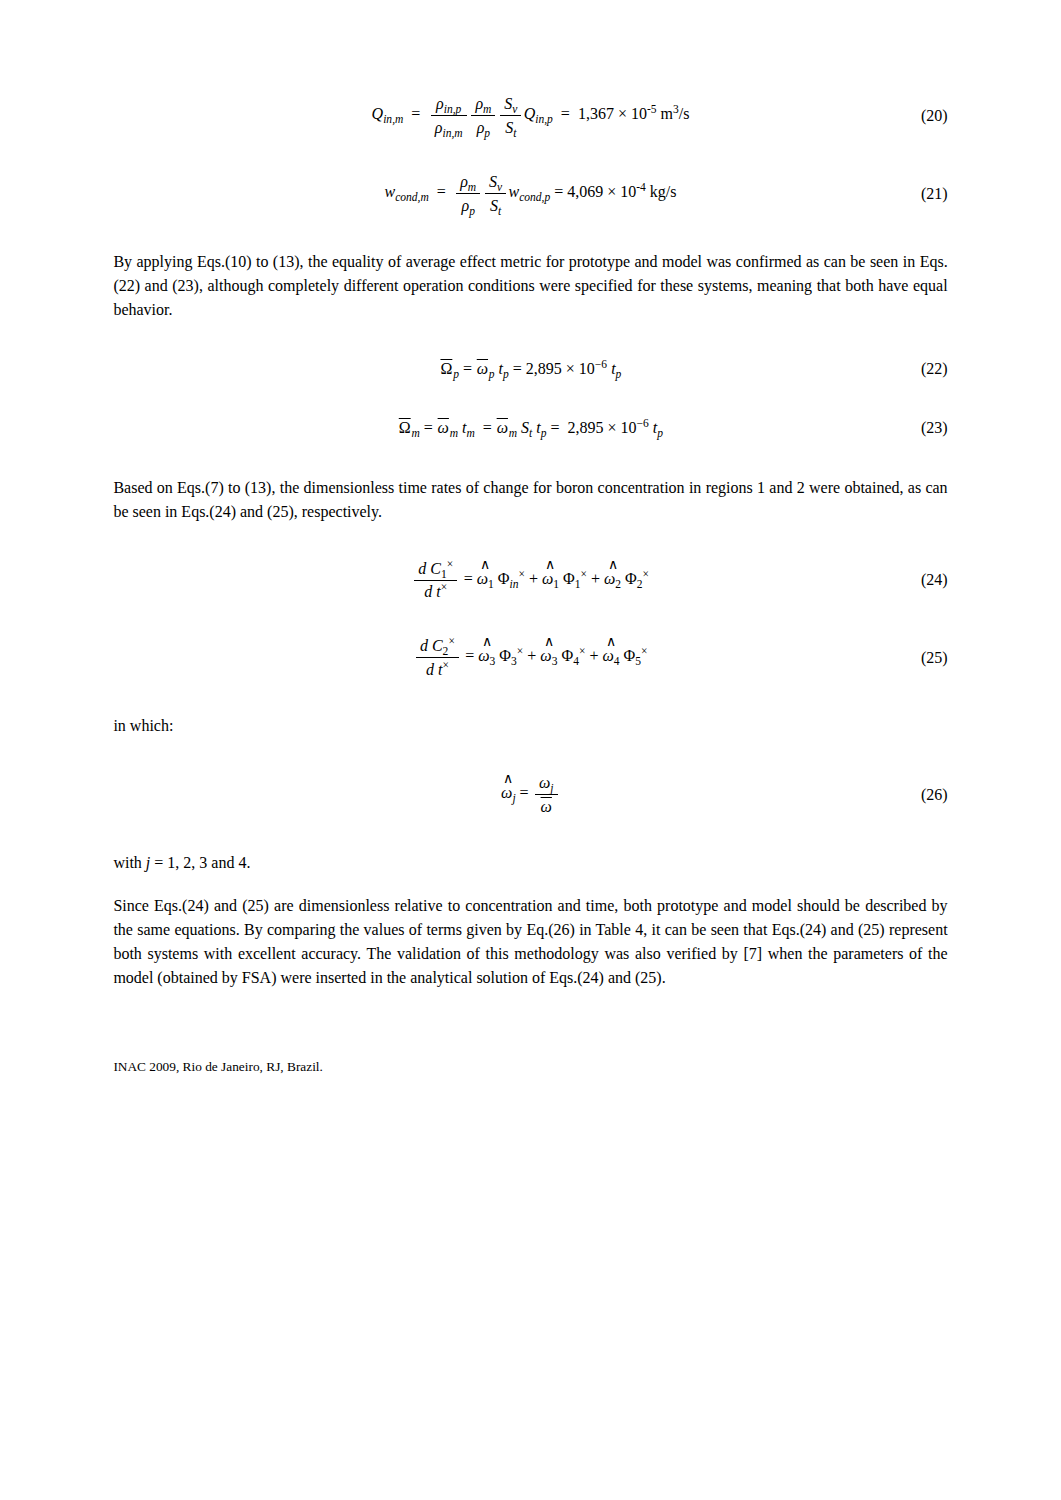Qin,m = ρin,p ρin,m ρm ρp Sv St Qin,p = 1,367 × 10-5 m3/s
(20)
wcond,m = ρm ρp Sv St wcond,p = 4,069 × 10-4 kg/s
(21)
By applying Eqs.(10) to (13), the equality of average effect metric for prototype and model was confirmed as can be seen in Eqs.(22) and (23), although completely different operation conditions were specified for these systems, meaning that both have equal behavior.
Ωp = ωp tp = 2,895 × 10−6 tp
(22)
Ωm = ωm tm = ωm St tp = 2,895 × 10−6 tp
(23)
Based on Eqs.(7) to (13), the dimensionless time rates of change for boron concentration in regions 1 and 2 were obtained, as can be seen in Eqs.(24) and (25), respectively.
d C1×d t× = ∧ω1 Φin× + ∧ω1 Φ1× + ∧ω2 Φ2×
(24)
d C2×d t× = ∧ω3 Φ3× + ∧ω3 Φ4× + ∧ω4 Φ5×
(25)
in which:
∧ωj = ωj ω
(26)
with j = 1, 2, 3 and 4.
Since Eqs.(24) and (25) are dimensionless relative to concentration and time, both prototype and model should be described by the same equations. By comparing the values of terms given by Eq.(26) in Table 4, it can be seen that Eqs.(24) and (25) represent both systems with excellent accuracy. The validation of this methodology was also verified by [7] when the parameters of the model (obtained by FSA) were inserted in the analytical solution of Eqs.(24) and (25).
INAC 2009, Rio de Janeiro, RJ, Brazil.